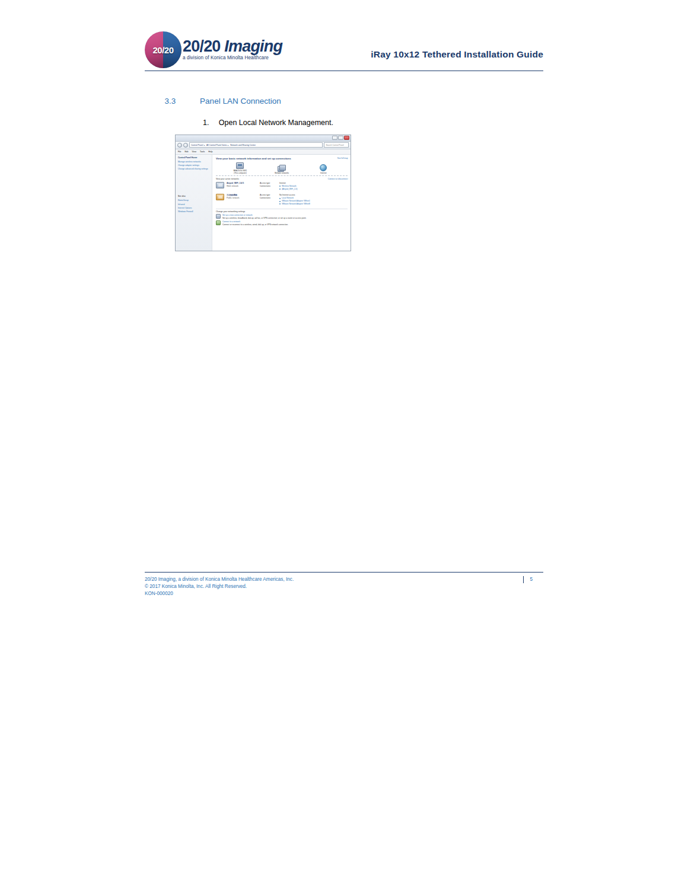20/20
20/20 Imaging
a division of Konica Minolta Healthcare
iRay 10x12 Tethered Installation Guide
3.3 Panel LAN Connection
Open Local Network Management.
Control Panel ▸ All Control Panel Items ▸ Network and Sharing Center
Search Control Panel
File Edit View Tools Help
Control Panel Home
Manage wireless networks
Change adapter settings
Change advanced sharing settings
See also
HomeGroup
Infrared
Internet Options
Windows Firewall
View your basic network information and set up connections
See full map
BEA21054-SW1
(This computer)
Multiple networks
Internet
View your active networks Connect or disconnect
Amped_WiFi_2.4 5
Work network
Access type:
Internet
Connections:
Wireless Network
(Amped_WiFi_2.4)
不识别的网络
Public network
Access type:
No Internet access
Connections:
Local Network
VMware Network Adapter VMnet1
VMware Network Adapter VMnet8
Change your networking settings
Set up a new connection or network
Set up a wireless, broadband, dial-up, ad hoc, or VPN connection; or set up a router or access point.
Connect to a network
Connect or reconnect to a wireless, wired, dial-up, or VPN network connection.
20/20 Imaging, a division of Konica Minolta Healthcare Americas, Inc.
© 2017 Konica Minolta, Inc. All Right Reserved.
KON-000020
5